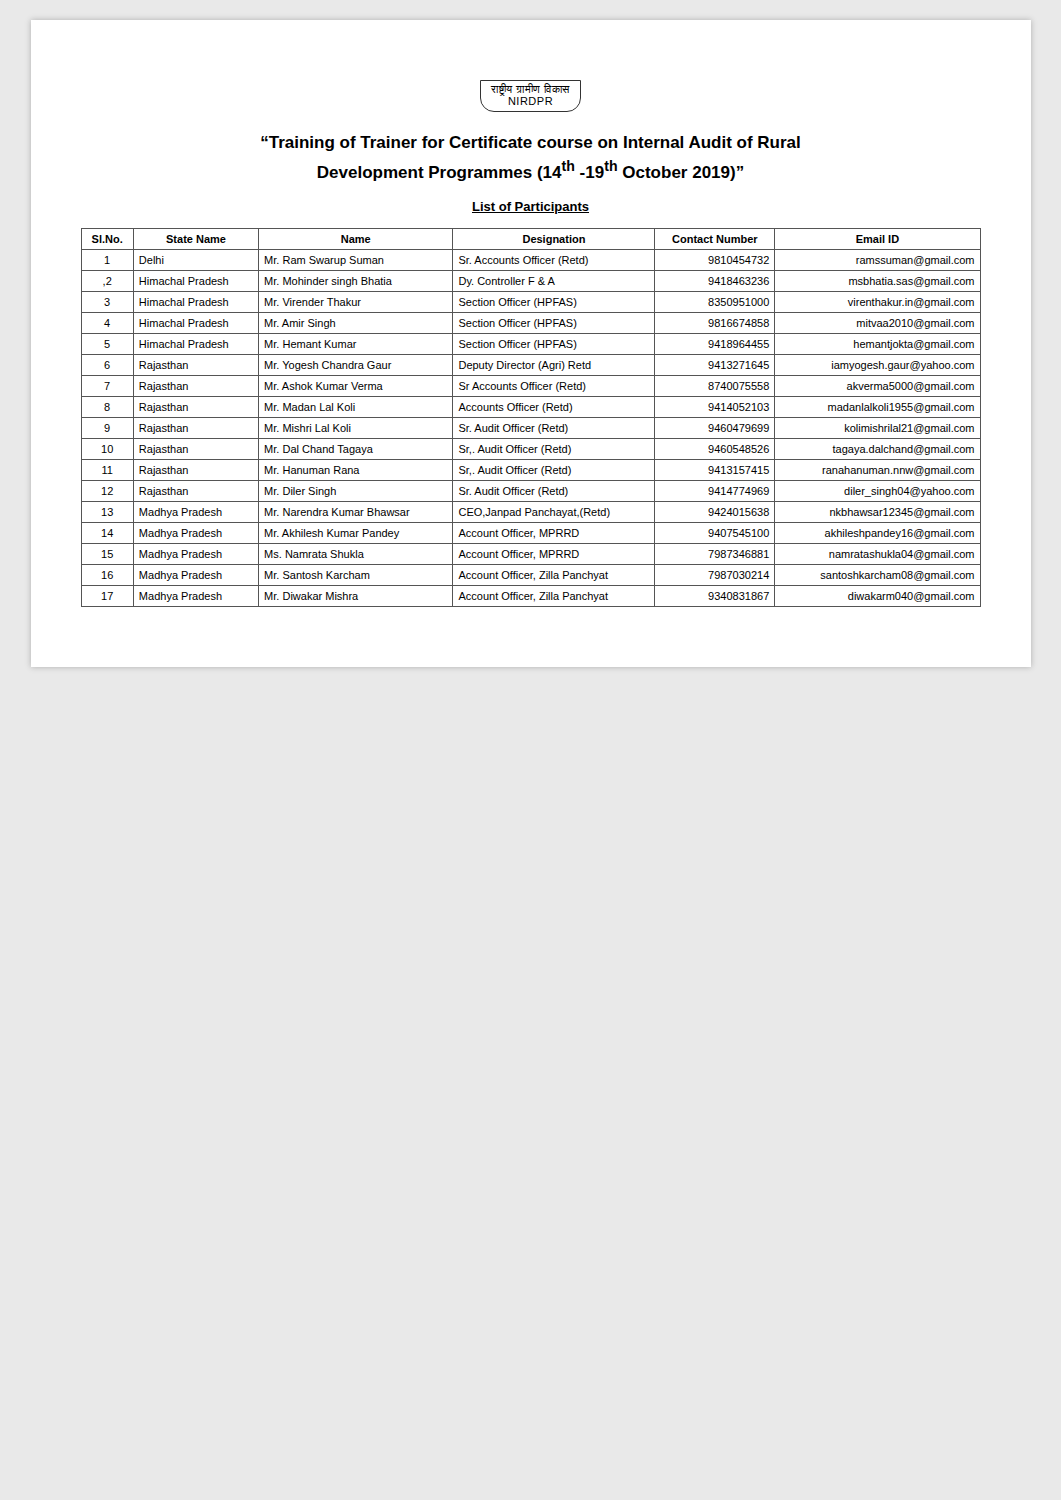राष्ट्रीय ग्रामीण विकास
NIRDPR
“Training of Trainer for Certificate course on Internal Audit of Rural
Development Programmes (14th -19th October 2019)”
List of Participants
| Sl.No. | State Name | Name | Designation | Contact Number | Email ID |
| --- | --- | --- | --- | --- | --- |
| 1 | Delhi | Mr. Ram Swarup Suman | Sr. Accounts Officer (Retd) | 9810454732 | ramssuman@gmail.com |
| ,2 | Himachal Pradesh | Mr. Mohinder singh Bhatia | Dy. Controller F & A | 9418463236 | msbhatia.sas@gmail.com |
| 3 | Himachal Pradesh | Mr. Virender Thakur | Section Officer (HPFAS) | 8350951000 | virenthakur.in@gmail.com |
| 4 | Himachal Pradesh | Mr. Amir Singh | Section Officer (HPFAS) | 9816674858 | mitvaa2010@gmail.com |
| 5 | Himachal Pradesh | Mr. Hemant Kumar | Section Officer (HPFAS) | 9418964455 | hemantjokta@gmail.com |
| 6 | Rajasthan | Mr. Yogesh Chandra Gaur | Deputy Director (Agri) Retd | 9413271645 | iamyogesh.gaur@yahoo.com |
| 7 | Rajasthan | Mr. Ashok Kumar Verma | Sr Accounts Officer (Retd) | 8740075558 | akverma5000@gmail.com |
| 8 | Rajasthan | Mr. Madan Lal Koli | Accounts Officer (Retd) | 9414052103 | madanlalkoli1955@gmail.com |
| 9 | Rajasthan | Mr. Mishri Lal Koli | Sr. Audit Officer (Retd) | 9460479699 | kolimishrilal21@gmail.com |
| 10 | Rajasthan | Mr. Dal Chand Tagaya | Sr,. Audit Officer (Retd) | 9460548526 | tagaya.dalchand@gmail.com |
| 11 | Rajasthan | Mr. Hanuman Rana | Sr,. Audit Officer (Retd) | 9413157415 | ranahanuman.nnw@gmail.com |
| 12 | Rajasthan | Mr. Diler Singh | Sr. Audit Officer (Retd) | 9414774969 | diler_singh04@yahoo.com |
| 13 | Madhya Pradesh | Mr. Narendra Kumar Bhawsar | CEO,Janpad Panchayat,(Retd) | 9424015638 | nkbhawsar12345@gmail.com |
| 14 | Madhya Pradesh | Mr. Akhilesh Kumar Pandey | Account Officer, MPRRD | 9407545100 | akhileshpandey16@gmail.com |
| 15 | Madhya Pradesh | Ms. Namrata Shukla | Account Officer, MPRRD | 7987346881 | namratashukla04@gmail.com |
| 16 | Madhya Pradesh | Mr. Santosh Karcham | Account Officer, Zilla Panchyat | 7987030214 | santoshkarcham08@gmail.com |
| 17 | Madhya Pradesh | Mr. Diwakar Mishra | Account Officer, Zilla Panchyat | 9340831867 | diwakarm040@gmail.com |